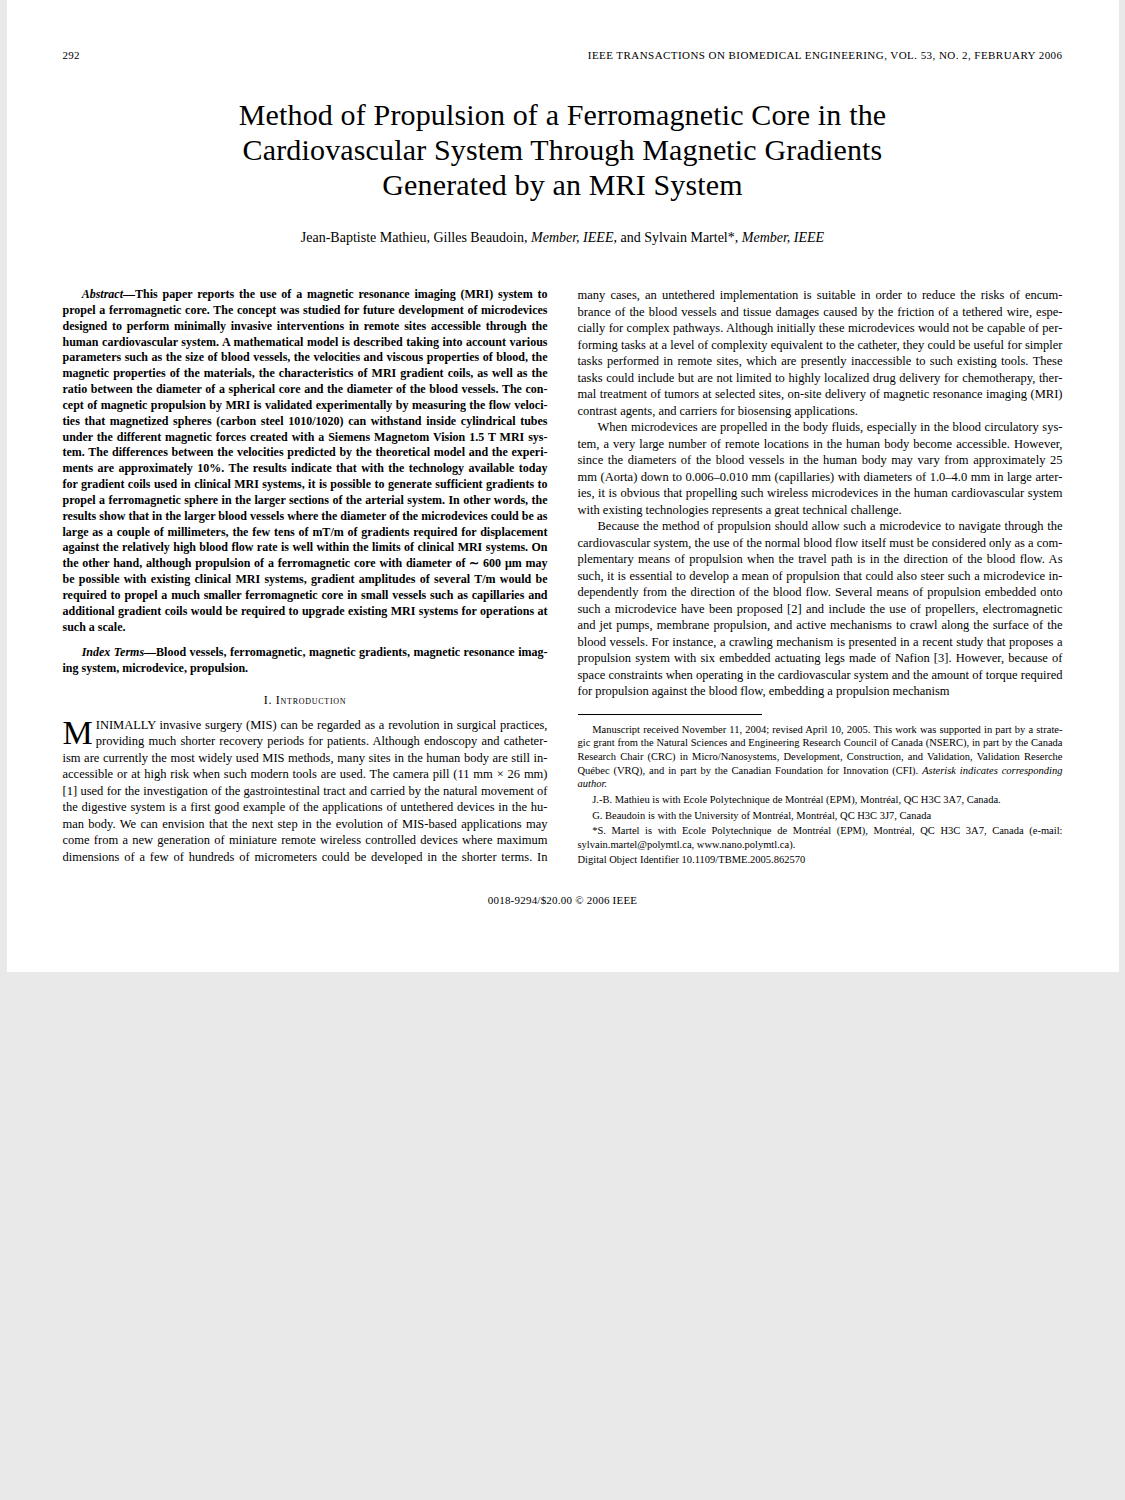292 IEEE TRANSACTIONS ON BIOMEDICAL ENGINEERING, VOL. 53, NO. 2, FEBRUARY 2006
Method of Propulsion of a Ferromagnetic Core in the
Cardiovascular System Through Magnetic Gradients
Generated by an MRI System
Jean-Baptiste Mathieu, Gilles Beaudoin, Member, IEEE, and Sylvain Martel*, Member, IEEE
Abstract—This paper reports the use of a magnetic resonance imaging (MRI) system to propel a ferromagnetic core. The concept was studied for future development of microdevices designed to perform minimally invasive interventions in remote sites accessible through the human cardiovascular system. A mathematical model is described taking into account various parameters such as the size of blood vessels, the velocities and viscous properties of blood, the magnetic properties of the materials, the characteristics of MRI gradient coils, as well as the ratio between the diameter of a spherical core and the diameter of the blood vessels. The concept of magnetic propulsion by MRI is validated experimentally by measuring the flow velocities that magnetized spheres (carbon steel 1010/1020) can withstand inside cylindrical tubes under the different magnetic forces created with a Siemens Magnetom Vision 1.5 T MRI system. The differences between the velocities predicted by the theoretical model and the experiments are approximately 10%. The results indicate that with the technology available today for gradient coils used in clinical MRI systems, it is possible to generate sufficient gradients to propel a ferromagnetic sphere in the larger sections of the arterial system. In other words, the results show that in the larger blood vessels where the diameter of the microdevices could be as large as a couple of millimeters, the few tens of mT/m of gradients required for displacement against the relatively high blood flow rate is well within the limits of clinical MRI systems. On the other hand, although propulsion of a ferromagnetic core with diameter of ∼ 600 μm may be possible with existing clinical MRI systems, gradient amplitudes of several T/m would be required to propel a much smaller ferromagnetic core in small vessels such as capillaries and additional gradient coils would be required to upgrade existing MRI systems for operations at such a scale.
Index Terms—Blood vessels, ferromagnetic, magnetic gradients, magnetic resonance imaging system, microdevice, propulsion.
I. Introduction
MINIMALLY invasive surgery (MIS) can be regarded as a revolution in surgical practices, providing much shorter recovery periods for patients. Although endoscopy and catheterism are currently the most widely used MIS methods, many sites in the human body are still inaccessible or at high risk when such modern tools are used. The camera pill (11 mm × 26 mm) [1] used for the investigation of the gastrointestinal tract and carried by the natural movement of the digestive system is a first good example of the applications of untethered devices in the human body. We can envision that the next step in the evolution of MIS-based applications may come from a new generation of miniature remote wireless controlled devices where maximum dimensions of a few of hundreds of micrometers could be developed in the shorter terms. In many cases, an untethered implementation is suitable in order to reduce the risks of encumbrance of the blood vessels and tissue damages caused by the friction of a tethered wire, especially for complex pathways. Although initially these microdevices would not be capable of performing tasks at a level of complexity equivalent to the catheter, they could be useful for simpler tasks performed in remote sites, which are presently inaccessible to such existing tools. These tasks could include but are not limited to highly localized drug delivery for chemotherapy, thermal treatment of tumors at selected sites, on-site delivery of magnetic resonance imaging (MRI) contrast agents, and carriers for biosensing applications.
When microdevices are propelled in the body fluids, especially in the blood circulatory system, a very large number of remote locations in the human body become accessible. However, since the diameters of the blood vessels in the human body may vary from approximately 25 mm (Aorta) down to 0.006–0.010 mm (capillaries) with diameters of 1.0–4.0 mm in large arteries, it is obvious that propelling such wireless microdevices in the human cardiovascular system with existing technologies represents a great technical challenge.
Because the method of propulsion should allow such a microdevice to navigate through the cardiovascular system, the use of the normal blood flow itself must be considered only as a complementary means of propulsion when the travel path is in the direction of the blood flow. As such, it is essential to develop a mean of propulsion that could also steer such a microdevice independently from the direction of the blood flow. Several means of propulsion embedded onto such a microdevice have been proposed [2] and include the use of propellers, electromagnetic and jet pumps, membrane propulsion, and active mechanisms to crawl along the surface of the blood vessels. For instance, a crawling mechanism is presented in a recent study that proposes a propulsion system with six embedded actuating legs made of Nafion [3]. However, because of space constraints when operating in the cardiovascular system and the amount of torque required for propulsion against the blood flow, embedding a propulsion mechanism
Manuscript received November 11, 2004; revised April 10, 2005. This work was supported in part by a strategic grant from the Natural Sciences and Engineering Research Council of Canada (NSERC), in part by the Canada Research Chair (CRC) in Micro/Nanosystems, Development, Construction, and Validation, Validation Reserche Québec (VRQ), and in part by the Canadian Foundation for Innovation (CFI). Asterisk indicates corresponding author.
J.-B. Mathieu is with Ecole Polytechnique de Montréal (EPM), Montréal, QC H3C 3A7, Canada.
G. Beaudoin is with the University of Montréal, Montréal, QC H3C 3J7, Canada
*S. Martel is with Ecole Polytechnique de Montréal (EPM), Montréal, QC H3C 3A7, Canada (e-mail: sylvain.martel@polymtl.ca, www.nano.polymtl.ca).
Digital Object Identifier 10.1109/TBME.2005.862570
0018-9294/$20.00 © 2006 IEEE